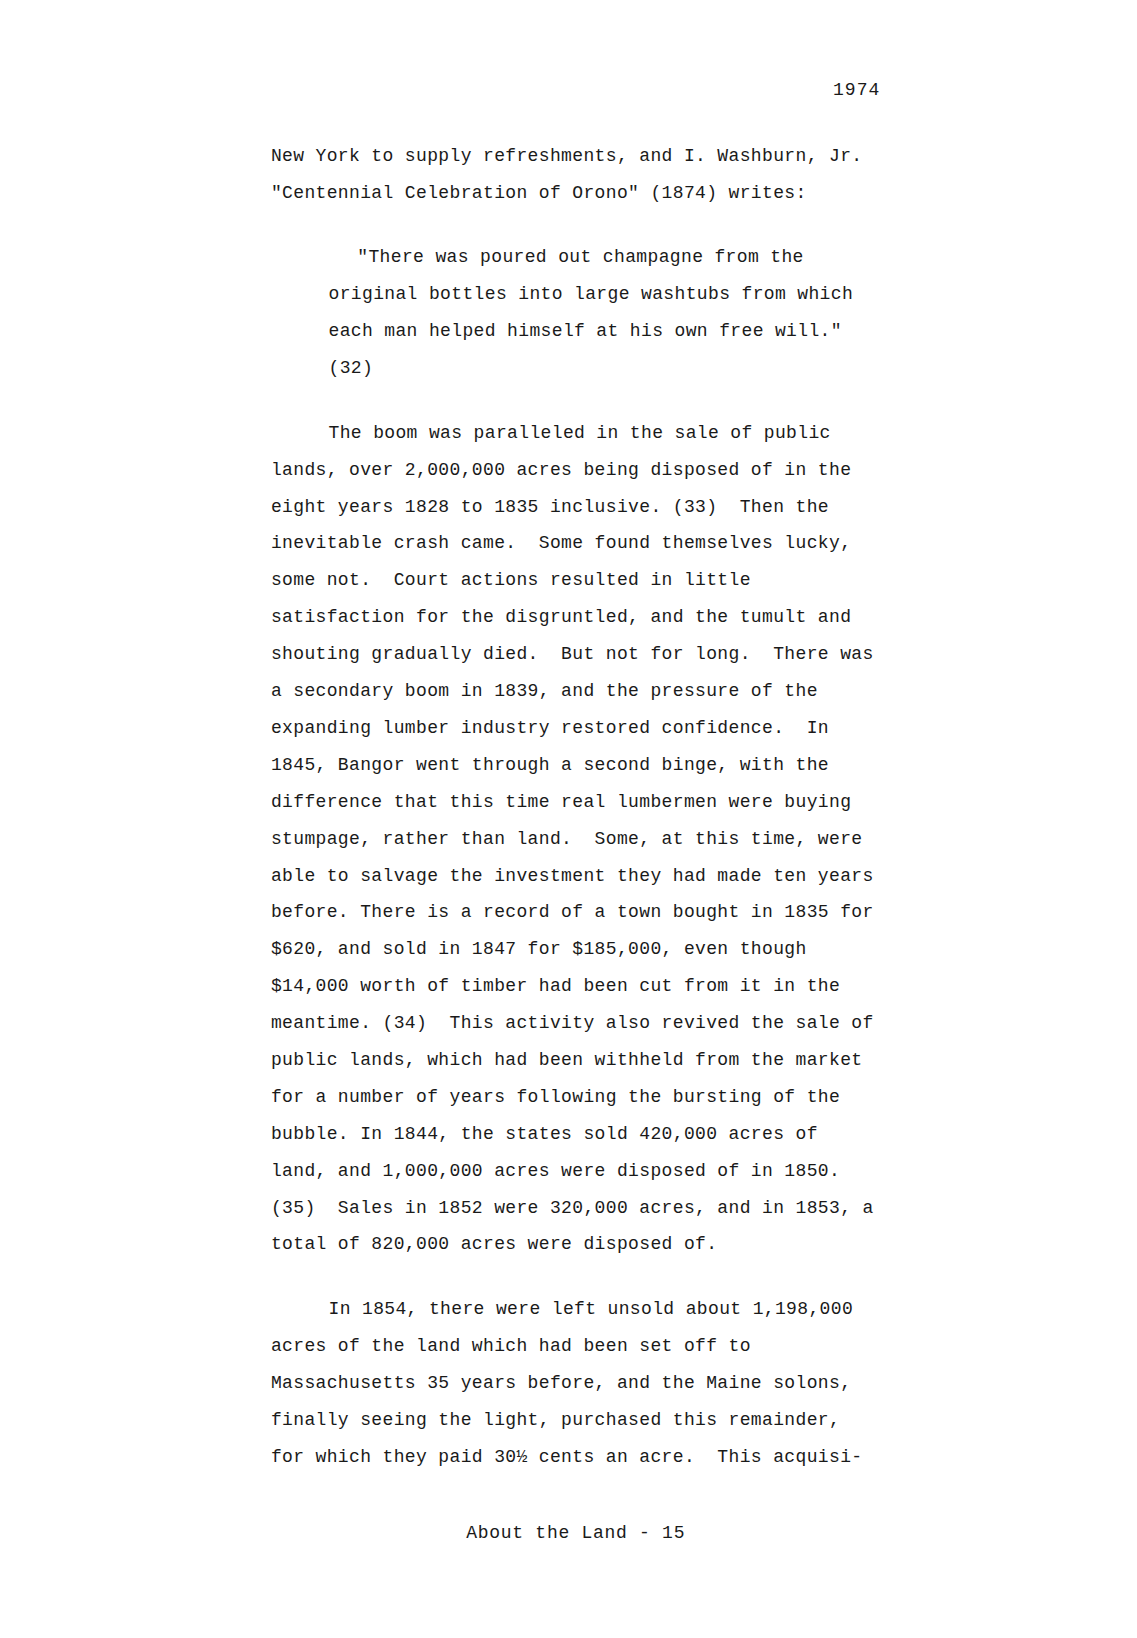1974
New York to supply refreshments, and I. Washburn, Jr. "Centenn­ial Celebration of Orono" (1874) writes:
"There was poured out champagne from the original bottles into large washtubs from which each man helped himself at his own free will." (32)
The boom was paralleled in the sale of public lands, over 2,000,000 acres being disposed of in the eight years 1828 to 1835 inclusive. (33) Then the inevitable crash came. Some found themselves lucky, some not. Court actions resulted in little satisfaction for the disgruntled, and the tumult and shouting gradually died. But not for long. There was a secondary boom in 1839, and the pressure of the expanding lumber industry restored confidence. In 1845, Bangor went through a second binge, with the difference that this time real lumbermen were buying stumpage, rather than land. Some, at this time, were able to salvage the investment they had made ten years before. There is a record of a town bought in 1835 for $620, and sold in 1847 for $185,000, even though $14,000 worth of timber had been cut from it in the meantime. (34) This activity also re­vived the sale of public lands, which had been withheld from the market for a number of years following the bursting of the bubble. In 1844, the states sold 420,000 acres of land, and 1,000,000 acres were disposed of in 1850. (35) Sales in 1852 were 320,000 acres, and in 1853, a total of 820,000 acres were disposed of.
In 1854, there were left unsold about 1,198,000 acres of the land which had been set off to Massachusetts 35 years before, and the Maine solons, finally seeing the light, purchased this remainder, for which they paid 30½ cents an acre. This acquisi-
About the Land - 15